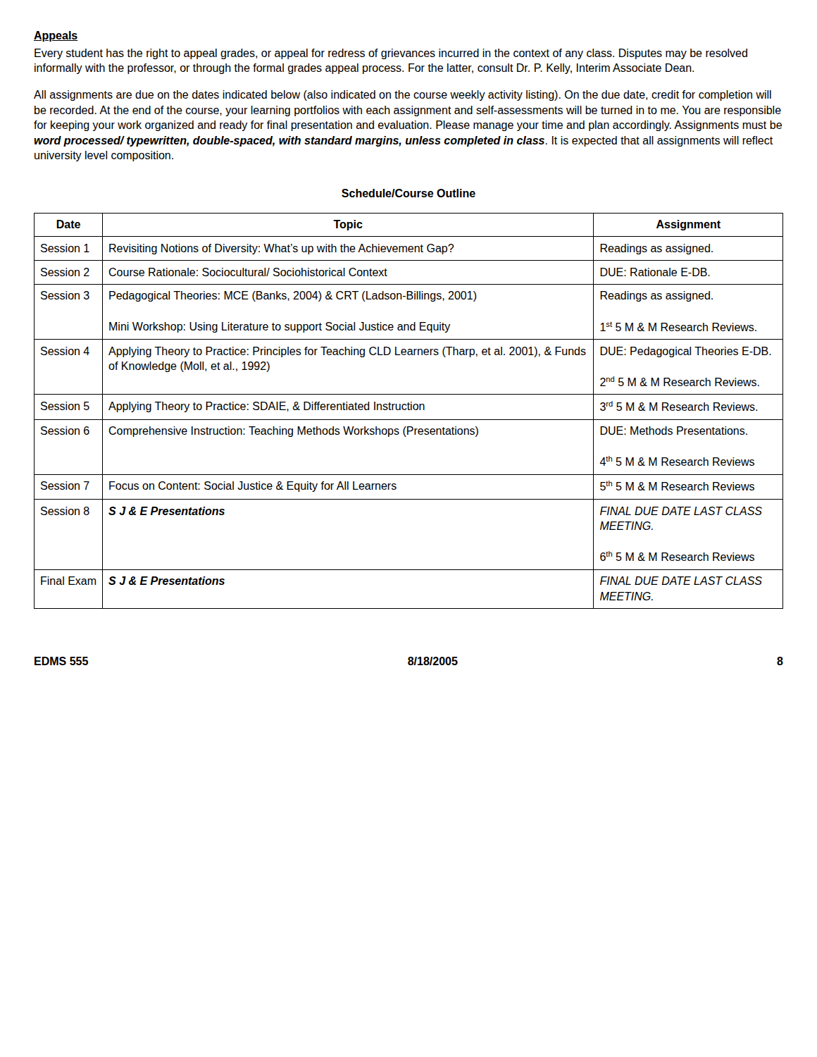Appeals
Every student has the right to appeal grades, or appeal for redress of grievances incurred in the context of any class. Disputes may be resolved informally with the professor, or through the formal grades appeal process. For the latter, consult Dr. P. Kelly, Interim Associate Dean.
All assignments are due on the dates indicated below (also indicated on the course weekly activity listing). On the due date, credit for completion will be recorded. At the end of the course, your learning portfolios with each assignment and self-assessments will be turned in to me. You are responsible for keeping your work organized and ready for final presentation and evaluation. Please manage your time and plan accordingly. Assignments must be word processed/ typewritten, double-spaced, with standard margins, unless completed in class. It is expected that all assignments will reflect university level composition.
Schedule/Course Outline
| Date | Topic | Assignment |
| --- | --- | --- |
| Session 1 | Revisiting Notions of Diversity: What’s up with the Achievement Gap? | Readings as assigned. |
| Session 2 | Course Rationale: Sociocultural/ Sociohistorical Context | DUE: Rationale E-DB. |
| Session 3 | Pedagogical Theories: MCE (Banks, 2004) & CRT (Ladson-Billings, 2001) Mini Workshop: Using Literature to support Social Justice and Equity | Readings as assigned. 1 st 5 M & M Research Reviews. |
| Session 4 | Applying Theory to Practice: Principles for Teaching CLD Learners (Tharp, et al. 2001), & Funds of Knowledge (Moll, et al., 1992) | DUE: Pedagogical Theories E-DB. 2 nd 5 M & M Research Reviews. |
| Session 5 | Applying Theory to Practice: SDAIE, & Differentiated Instruction | 3 rd 5 M & M Research Reviews. |
| Session 6 | Comprehensive Instruction: Teaching Methods Workshops (Presentations) | DUE: Methods Presentations. 4 th 5 M & M Research Reviews |
| Session 7 | Focus on Content: Social Justice & Equity for All Learners | 5 th 5 M & M Research Reviews |
| Session 8 | S J & E Presentations | FINAL DUE DATE LAST CLASS MEETING. 6 th 5 M & M Research Reviews |
| Final Exam | S J & E Presentations | FINAL DUE DATE LAST CLASS MEETING. |
EDMS 555 8/18/2005 8